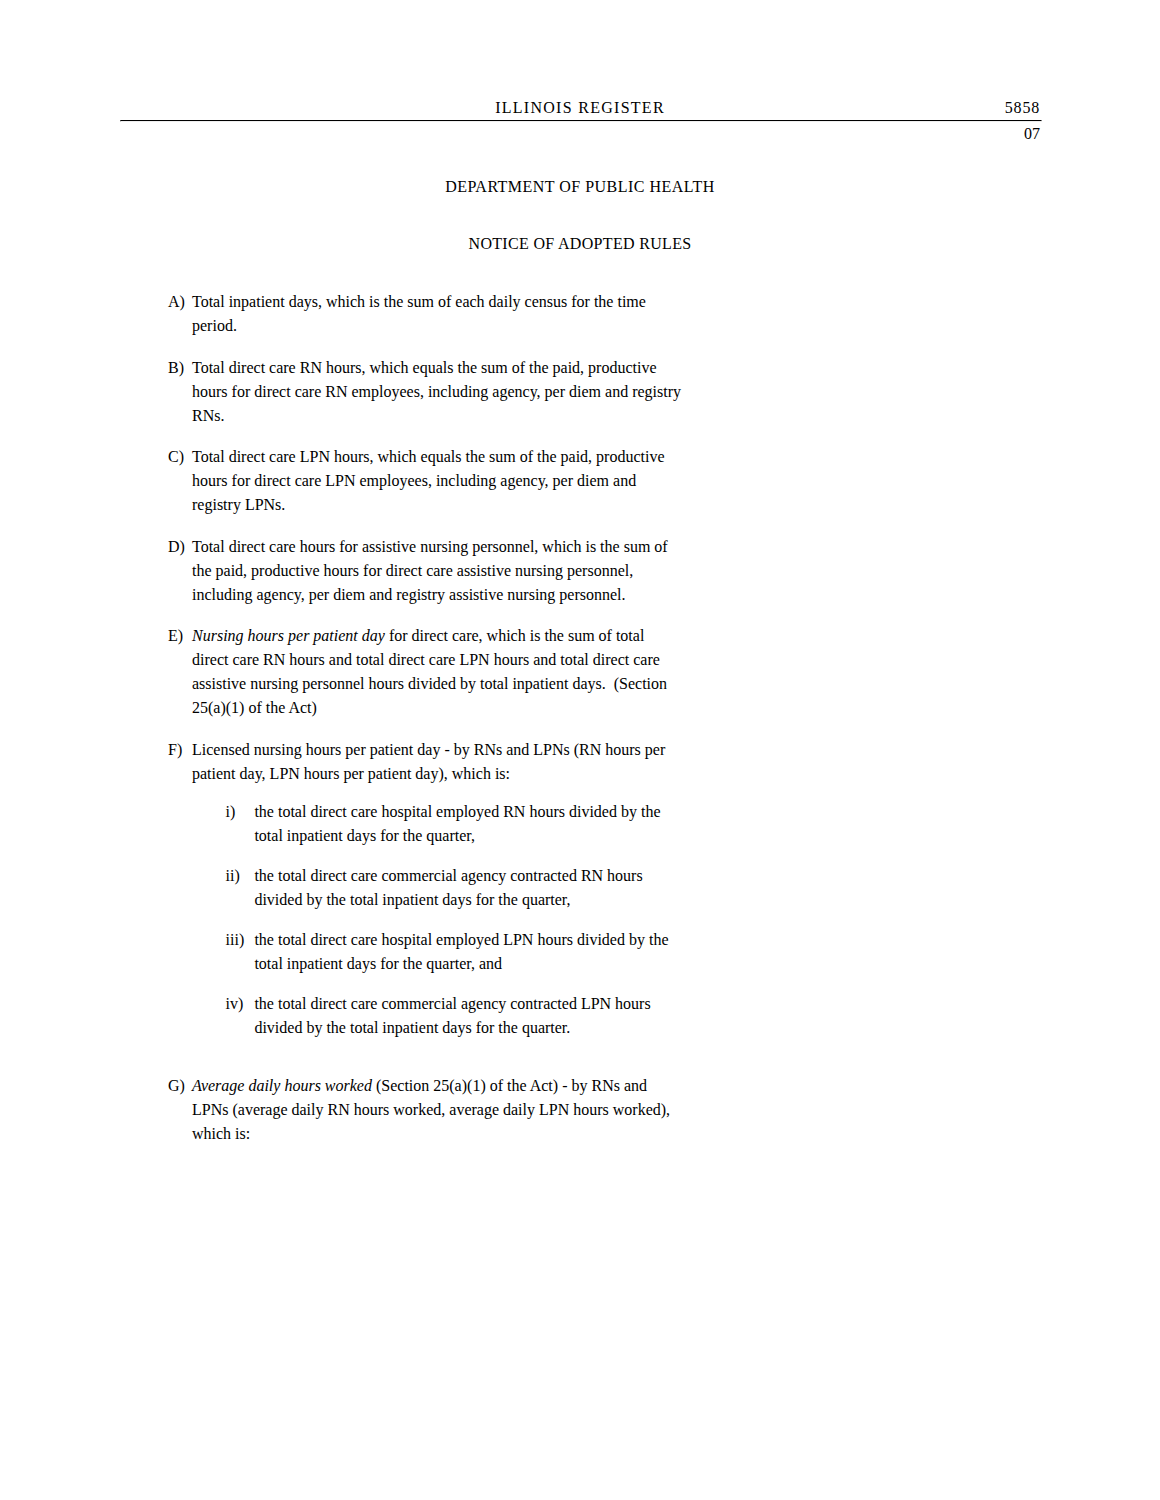ILLINOIS REGISTER 5858
07
DEPARTMENT OF PUBLIC HEALTH
NOTICE OF ADOPTED RULES
A) Total inpatient days, which is the sum of each daily census for the time period.
B) Total direct care RN hours, which equals the sum of the paid, productive hours for direct care RN employees, including agency, per diem and registry RNs.
C) Total direct care LPN hours, which equals the sum of the paid, productive hours for direct care LPN employees, including agency, per diem and registry LPNs.
D) Total direct care hours for assistive nursing personnel, which is the sum of the paid, productive hours for direct care assistive nursing personnel, including agency, per diem and registry assistive nursing personnel.
E) Nursing hours per patient day for direct care, which is the sum of total direct care RN hours and total direct care LPN hours and total direct care assistive nursing personnel hours divided by total inpatient days. (Section 25(a)(1) of the Act)
F) Licensed nursing hours per patient day - by RNs and LPNs (RN hours per patient day, LPN hours per patient day), which is:
i) the total direct care hospital employed RN hours divided by the total inpatient days for the quarter,
ii) the total direct care commercial agency contracted RN hours divided by the total inpatient days for the quarter,
iii) the total direct care hospital employed LPN hours divided by the total inpatient days for the quarter, and
iv) the total direct care commercial agency contracted LPN hours divided by the total inpatient days for the quarter.
G) Average daily hours worked (Section 25(a)(1) of the Act) - by RNs and LPNs (average daily RN hours worked, average daily LPN hours worked), which is: